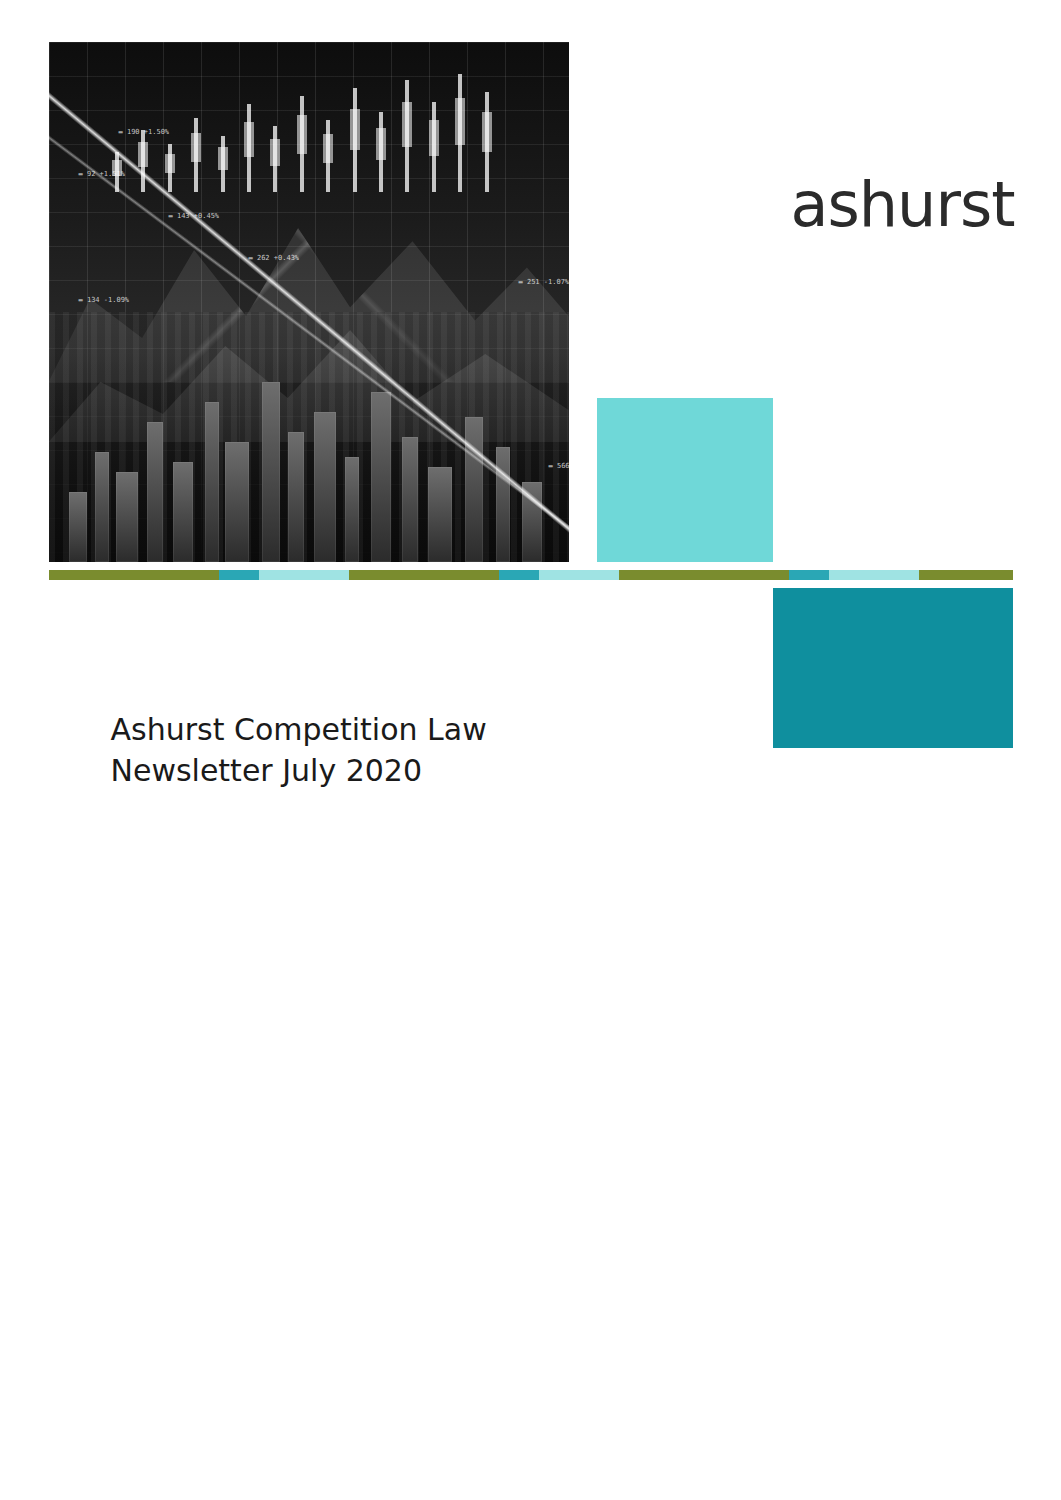190 +1.50% 92 +1.51% 143 +0.45% 262 +0.43% 134 -1.09% 251 -1.07% 566 +2.06%
ashurst
Ashurst Competition Law
Newsletter July 2020